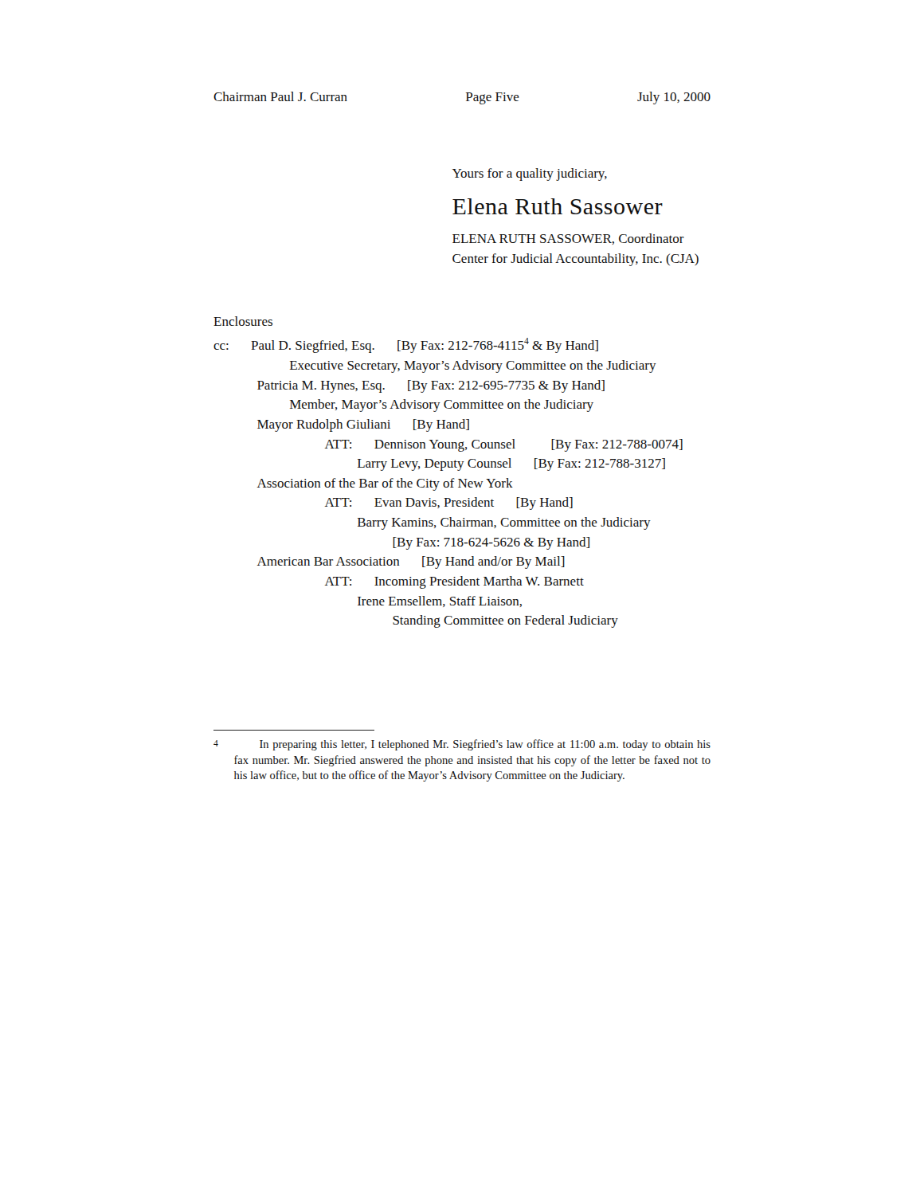Chairman Paul J. Curran
Page Five
July 10, 2000
Yours for a quality judiciary,
Elena Ruth Sassower
ELENA RUTH SASSOWER, Coordinator
Center for Judicial Accountability, Inc. (CJA)
Enclosures
cc: Paul D. Siegfried, Esq. [By Fax: 212-768-41154 & By Hand]
Executive Secretary, Mayor’s Advisory Committee on the Judiciary
Patricia M. Hynes, Esq. [By Fax: 212-695-7735 & By Hand]
Member, Mayor’s Advisory Committee on the Judiciary
Mayor Rudolph Giuliani [By Hand]
ATT: Dennison Young, Counsel [By Fax: 212-788-0074]
Larry Levy, Deputy Counsel [By Fax: 212-788-3127]
Association of the Bar of the City of New York
ATT: Evan Davis, President [By Hand]
Barry Kamins, Chairman, Committee on the Judiciary
[By Fax: 718-624-5626 & By Hand]
American Bar Association [By Hand and/or By Mail]
ATT: Incoming President Martha W. Barnett
Irene Emsellem, Staff Liaison,
Standing Committee on Federal Judiciary
4
In preparing this letter, I telephoned Mr. Siegfried’s law office at 11:00 a.m. today to obtain his fax number. Mr. Siegfried answered the phone and insisted that his copy of the letter be faxed not to his law office, but to the office of the Mayor’s Advisory Committee on the Judiciary.